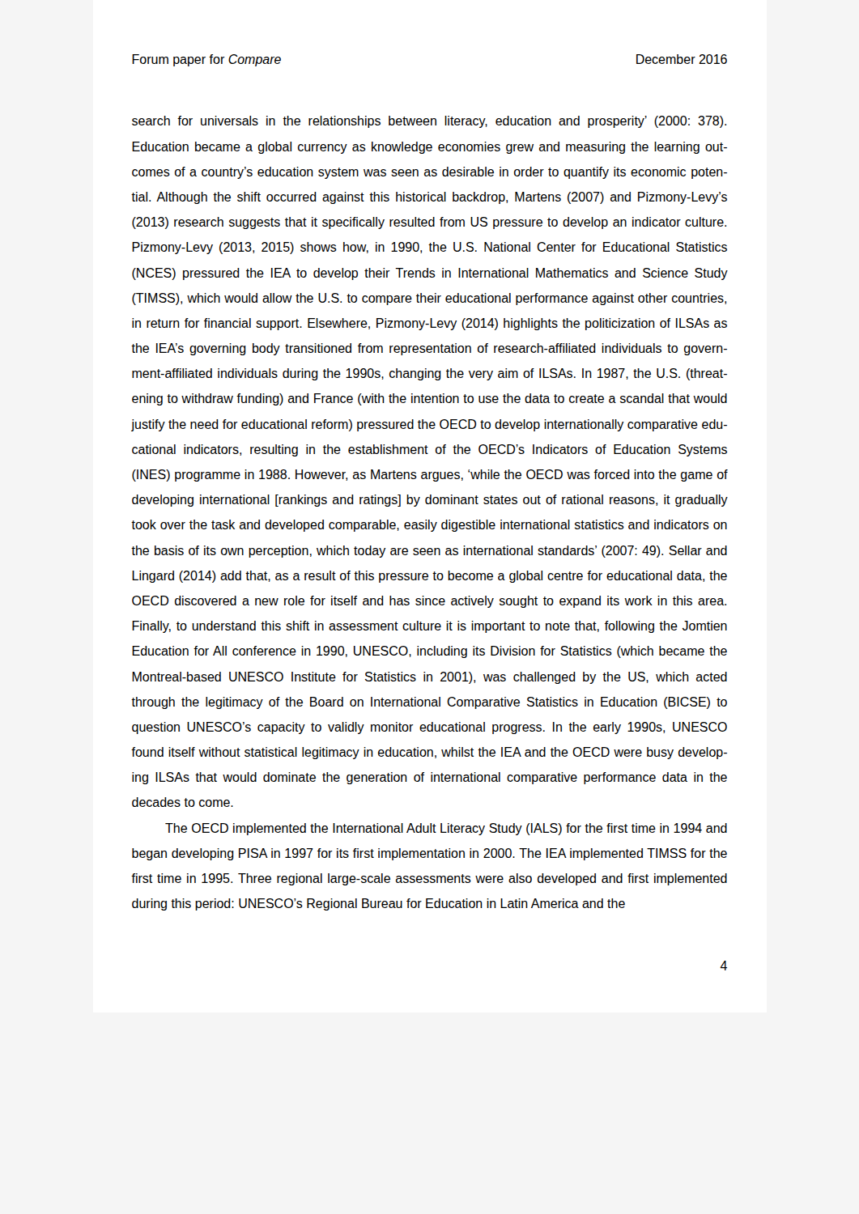Forum paper for Compare December 2016
search for universals in the relationships between literacy, education and prosperity’ (2000: 378). Education became a global currency as knowledge economies grew and measuring the learning outcomes of a country’s education system was seen as desirable in order to quantify its economic potential. Although the shift occurred against this historical backdrop, Martens (2007) and Pizmony-Levy’s (2013) research suggests that it specifically resulted from US pressure to develop an indicator culture. Pizmony-Levy (2013, 2015) shows how, in 1990, the U.S. National Center for Educational Statistics (NCES) pressured the IEA to develop their Trends in International Mathematics and Science Study (TIMSS), which would allow the U.S. to compare their educational performance against other countries, in return for financial support. Elsewhere, Pizmony-Levy (2014) highlights the politicization of ILSAs as the IEA’s governing body transitioned from representation of research-affiliated individuals to government-affiliated individuals during the 1990s, changing the very aim of ILSAs. In 1987, the U.S. (threatening to withdraw funding) and France (with the intention to use the data to create a scandal that would justify the need for educational reform) pressured the OECD to develop internationally comparative educational indicators, resulting in the establishment of the OECD’s Indicators of Education Systems (INES) programme in 1988. However, as Martens argues, ‘while the OECD was forced into the game of developing international [rankings and ratings] by dominant states out of rational reasons, it gradually took over the task and developed comparable, easily digestible international statistics and indicators on the basis of its own perception, which today are seen as international standards’ (2007: 49). Sellar and Lingard (2014) add that, as a result of this pressure to become a global centre for educational data, the OECD discovered a new role for itself and has since actively sought to expand its work in this area. Finally, to understand this shift in assessment culture it is important to note that, following the Jomtien Education for All conference in 1990, UNESCO, including its Division for Statistics (which became the Montreal-based UNESCO Institute for Statistics in 2001), was challenged by the US, which acted through the legitimacy of the Board on International Comparative Statistics in Education (BICSE) to question UNESCO’s capacity to validly monitor educational progress. In the early 1990s, UNESCO found itself without statistical legitimacy in education, whilst the IEA and the OECD were busy developing ILSAs that would dominate the generation of international comparative performance data in the decades to come.
The OECD implemented the International Adult Literacy Study (IALS) for the first time in 1994 and began developing PISA in 1997 for its first implementation in 2000. The IEA implemented TIMSS for the first time in 1995. Three regional large-scale assessments were also developed and first implemented during this period: UNESCO’s Regional Bureau for Education in Latin America and the
4